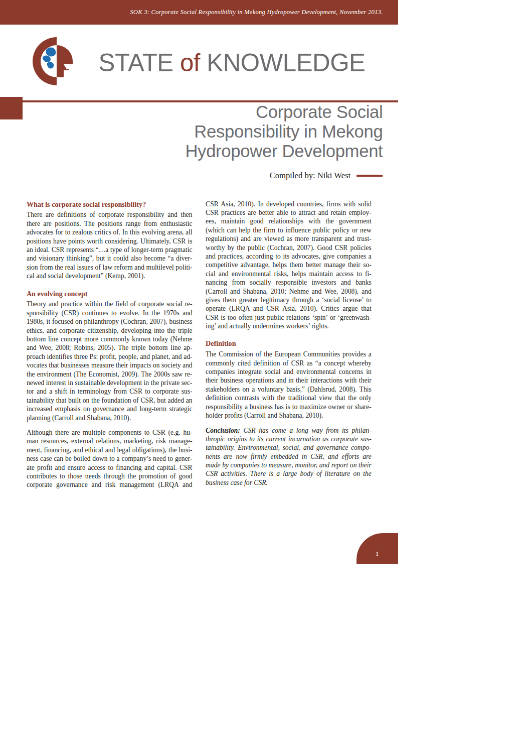SOK 3: Corporate Social Responsibility in Mekong Hydropower Development, November 2013.
STATE of KNOWLEDGE
Corporate Social
Responsibility in Mekong
Hydropower Development
Compiled by: Niki West
What is corporate social responsibility?
There are definitions of corporate responsibility and then there are positions. The positions range from enthusiastic advocates for to zealous critics of. In this evolving arena, all positions have points worth considering. Ultimately, CSR is an ideal. CSR represents “…a type of longer-term pragmatic and visionary thinking”, but it could also become “a diversion from the real issues of law reform and multilevel political and social development” (Kemp, 2001).
An evolving concept
Theory and practice within the field of corporate social responsibility (CSR) continues to evolve. In the 1970s and 1980s, it focused on philanthropy (Cochran, 2007), business ethics, and corporate citizenship, developing into the triple bottom line concept more commonly known today (Nehme and Wee, 2008; Robins, 2005). The triple bottom line approach identifies three Ps: profit, people, and planet, and advocates that businesses measure their impacts on society and the environment (The Economist, 2009). The 2000s saw renewed interest in sustainable development in the private sector and a shift in terminology from CSR to corporate sustainability that built on the foundation of CSR, but added an increased emphasis on governance and long-term strategic planning (Carroll and Shabana, 2010).
Although there are multiple components to CSR (e.g. human resources, external relations, marketing, risk management, financing, and ethical and legal obligations), the business case can be boiled down to a company’s need to generate profit and ensure access to financing and capital. CSR contributes to those needs through the promotion of good corporate governance and risk management (LRQA and CSR Asia, 2010). In developed countries, firms with solid CSR practices are better able to attract and retain employees, maintain good relationships with the government (which can help the firm to influence public policy or new regulations) and are viewed as more transparent and trustworthy by the public (Cochran, 2007). Good CSR policies and practices, according to its advocates, give companies a competitive advantage, helps them better manage their social and environmental risks, helps maintain access to financing from socially responsible investors and banks (Carroll and Shabana, 2010; Nehme and Wee, 2008), and gives them greater legitimacy through a ‘social license’ to operate (LRQA and CSR Asia, 2010). Critics argue that CSR is too often just public relations ‘spin’ or ‘greenwashing’ and actually undermines workers’ rights.
Definition
The Commission of the European Communities provides a commonly cited definition of CSR as “a concept whereby companies integrate social and environmental concerns in their business operations and in their interactions with their stakeholders on a voluntary basis,” (Dahlsrud, 2008). This definition contrasts with the traditional view that the only responsibility a business has is to maximize owner or shareholder profits (Carroll and Shabana, 2010).
Conclusion: CSR has come a long way from its philanthropic origins to its current incarnation as corporate sustainability. Environmental, social, and governance components are now firmly embedded in CSR, and efforts are made by companies to measure, monitor, and report on their CSR activities. There is a large body of literature on the business case for CSR.
1